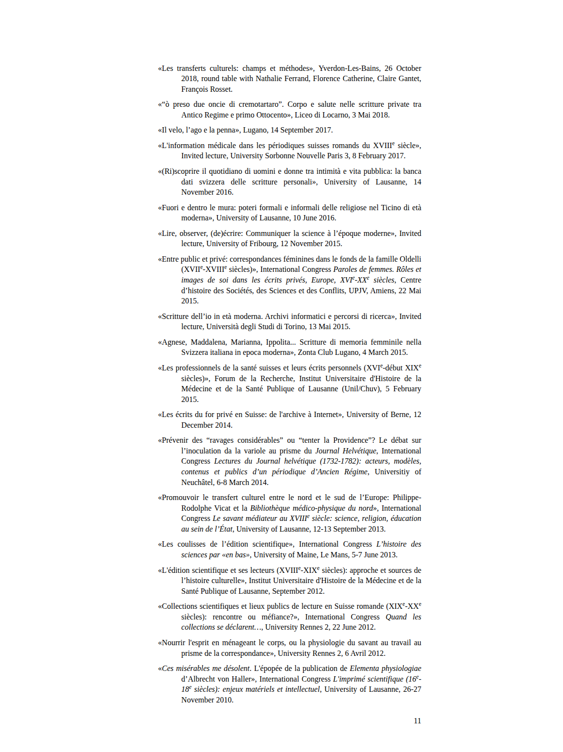«Les transferts culturels: champs et méthodes», Yverdon-Les-Bains, 26 October 2018, round table with Nathalie Ferrand, Florence Catherine, Claire Gantet, François Rosset.
«“ò preso due oncie di cremotartaro”. Corpo e salute nelle scritture private tra Antico Regime e primo Ottocento», Liceo di Locarno, 3 Mai 2018.
«Il velo, l’ago e la penna», Lugano, 14 September 2017.
«L'information médicale dans les périodiques suisses romands du XVIIIe siècle», Invited lecture, University Sorbonne Nouvelle Paris 3, 8 February 2017.
«(Ri)scoprire il quotidiano di uomini e donne tra intimità e vita pubblica: la banca dati svizzera delle scritture personali», University of Lausanne, 14 November 2016.
«Fuori e dentro le mura: poteri formali e informali delle religiose nel Ticino di età moderna», University of Lausanne, 10 June 2016.
«Lire, observer, (de)écrire: Communiquer la science à l’époque moderne», Invited lecture, University of Fribourg, 12 November 2015.
«Entre public et privé: correspondances féminines dans le fonds de la famille Oldelli (XVIIe-XVIIIe siècles)», International Congress Paroles de femmes. Rôles et images de soi dans les écrits privés, Europe, XVIe-XXe siècles, Centre d’histoire des Sociétés, des Sciences et des Conflits, UPJV, Amiens, 22 Mai 2015.
«Scritture dell’io in età moderna. Archivi informatici e percorsi di ricerca», Invited lecture, Università degli Studi di Torino, 13 Mai 2015.
«Agnese, Maddalena, Marianna, Ippolita... Scritture di memoria femminile nella Svizzera italiana in epoca moderna», Zonta Club Lugano, 4 March 2015.
«Les professionnels de la santé suisses et leurs écrits personnels (XVIe-début XIXe siècles)», Forum de la Recherche, Institut Universitaire d'Histoire de la Médecine et de la Santé Publique of Lausanne (Unil/Chuv), 5 February 2015.
«Les écrits du for privé en Suisse: de l'archive à Internet», University of Berne, 12 December 2014.
«Prévenir des “ravages considérables” ou “tenter la Providence”? Le débat sur l’inoculation da la variole au prisme du Journal Helvétique, International Congress Lectures du Journal helvétique (1732-1782): acteurs, modèles, contenus et publics d’un périodique d’Ancien Régime, Universitiy of Neuchâtel, 6-8 March 2014.
«Promouvoir le transfert culturel entre le nord et le sud de l’Europe: Philippe-Rodolphe Vicat et la Bibliothèque médico-physique du nord», International Congress Le savant médiateur au XVIIIe siècle: science, religion, éducation au sein de l’État, University of Lausanne, 12-13 September 2013.
«Les coulisses de l’édition scientifique», International Congress L’histoire des sciences par «en bas», University of Maine, Le Mans, 5-7 June 2013.
«L'édition scientifique et ses lecteurs (XVIIIe-XIXe siècles): approche et sources de l’histoire culturelle», Institut Universitaire d'Histoire de la Médecine et de la Santé Publique of Lausanne, September 2012.
«Collections scientifiques et lieux publics de lecture en Suisse romande (XIXe-XXe siècles): rencontre ou méfiance?», International Congress Quand les collections se déclarent…, University Rennes 2, 22 June 2012.
«Nourrir l'esprit en ménageant le corps, ou la physiologie du savant au travail au prisme de la correspondance», University Rennes 2, 6 Avril 2012.
«Ces misérables me désolent. L'épopée de la publication de Elementa physiologiae d’Albrecht von Haller», International Congress L'imprimé scientifique (16e-18e siècles): enjeux matériels et intellectuel, University of Lausanne, 26-27 November 2010.
11